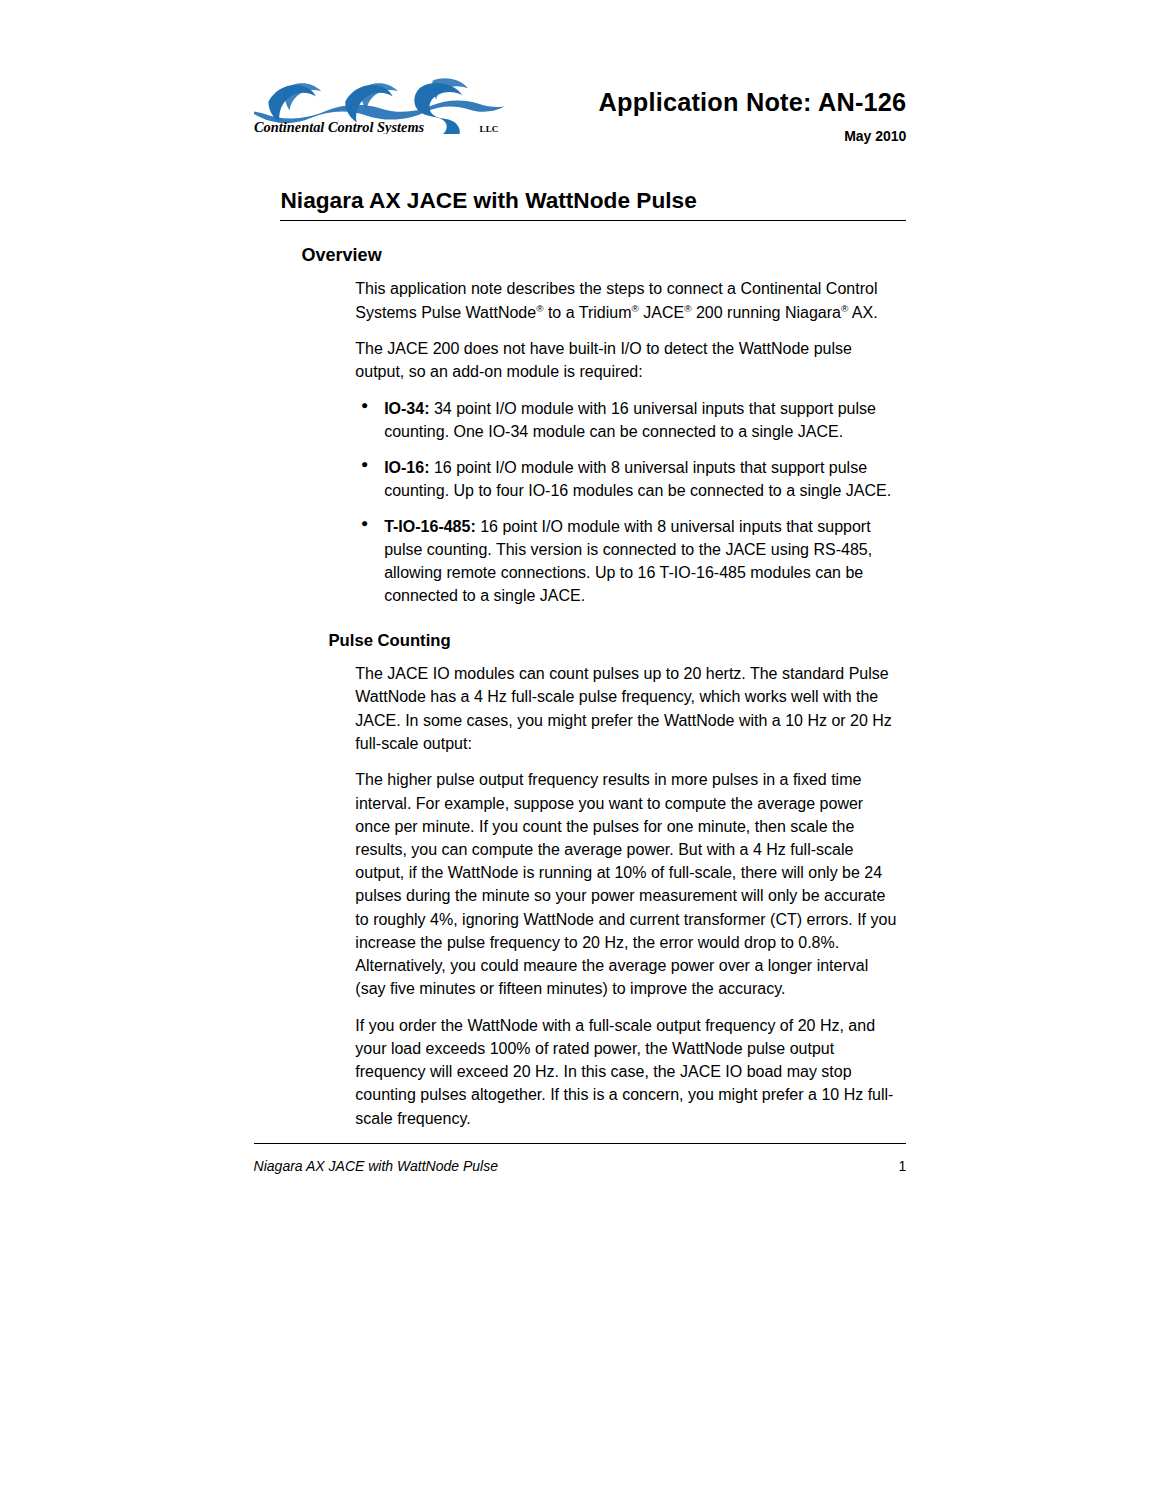Continental Control Systems LLC Continental Control Systems LLC
Application Note: AN-126
May 2010
Niagara AX JACE with WattNode Pulse
Overview
This application note describes the steps to connect a Continental Control Systems Pulse WattNode® to a Tridium® JACE® 200 running Niagara® AX.
The JACE 200 does not have built-in I/O to detect the WattNode pulse output, so an add-on module is required:
IO-34: 34 point I/O module with 16 universal inputs that support pulse counting. One IO-34 module can be connected to a single JACE.
IO-16: 16 point I/O module with 8 universal inputs that support pulse counting. Up to four IO-16 modules can be connected to a single JACE.
T-IO-16-485: 16 point I/O module with 8 universal inputs that support pulse counting. This version is connected to the JACE using RS-485, allowing remote connections. Up to 16 T-IO-16-485 modules can be connected to a single JACE.
Pulse Counting
The JACE IO modules can count pulses up to 20 hertz. The standard Pulse WattNode has a 4 Hz full-scale pulse frequency, which works well with the JACE. In some cases, you might prefer the WattNode with a 10 Hz or 20 Hz full-scale output:
The higher pulse output frequency results in more pulses in a fixed time interval. For example, suppose you want to compute the average power once per minute. If you count the pulses for one minute, then scale the results, you can compute the average power. But with a 4 Hz full-scale output, if the WattNode is running at 10% of full-scale, there will only be 24 pulses during the minute so your power measurement will only be accurate to roughly 4%, ignoring WattNode and current transformer (CT) errors. If you increase the pulse frequency to 20 Hz, the error would drop to 0.8%. Alternatively, you could meaure the average power over a longer interval (say five minutes or fifteen minutes) to improve the accuracy.
If you order the WattNode with a full-scale output frequency of 20 Hz, and your load exceeds 100% of rated power, the WattNode pulse output frequency will exceed 20 Hz. In this case, the JACE IO boad may stop counting pulses altogether. If this is a concern, you might prefer a 10 Hz full-scale frequency.
Niagara AX JACE with WattNode Pulse 1